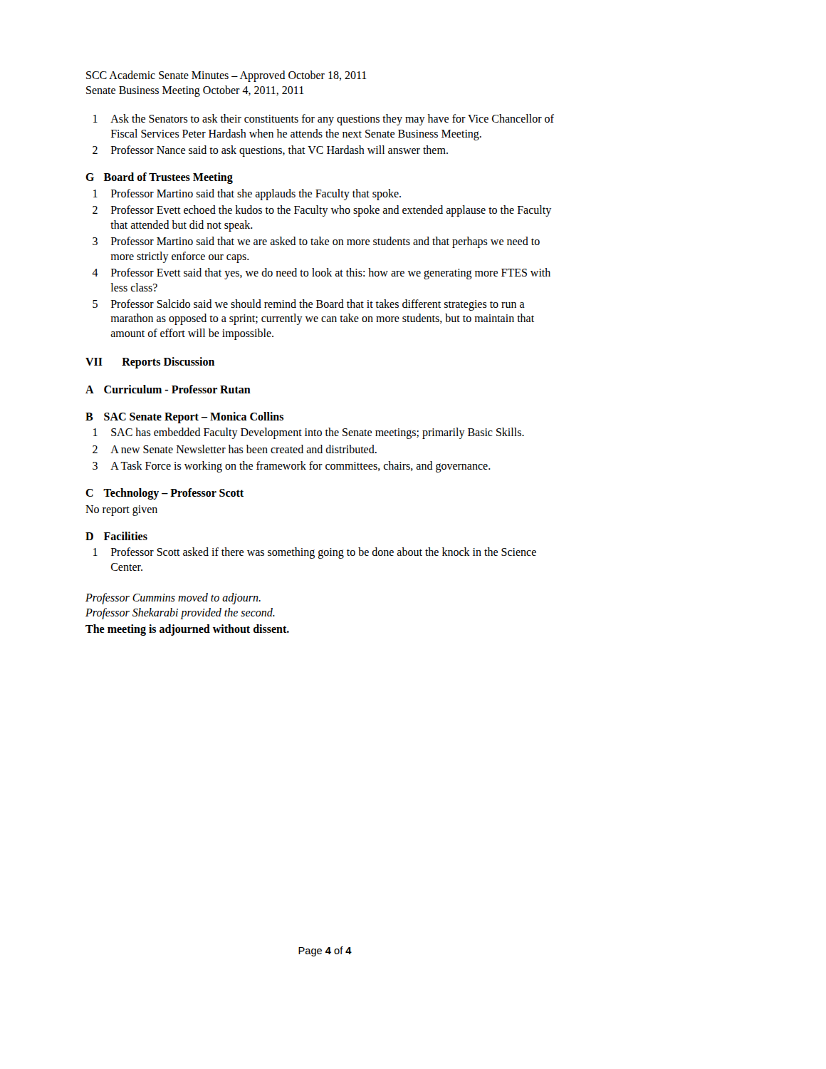SCC Academic Senate Minutes – Approved October 18, 2011
Senate Business Meeting October 4, 2011, 2011
1 Ask the Senators to ask their constituents for any questions they may have for Vice Chancellor of Fiscal Services Peter Hardash when he attends the next Senate Business Meeting.
2 Professor Nance said to ask questions, that VC Hardash will answer them.
GBoard of Trustees Meeting
1 Professor Martino said that she applauds the Faculty that spoke.
2 Professor Evett echoed the kudos to the Faculty who spoke and extended applause to the Faculty that attended but did not speak.
3 Professor Martino said that we are asked to take on more students and that perhaps we need to more strictly enforce our caps.
4 Professor Evett said that yes, we do need to look at this: how are we generating more FTES with less class?
5 Professor Salcido said we should remind the Board that it takes different strategies to run a marathon as opposed to a sprint; currently we can take on more students, but to maintain that amount of effort will be impossible.
VIIReports Discussion
ACurriculum - Professor Rutan
BSAC Senate Report – Monica Collins
1 SAC has embedded Faculty Development into the Senate meetings; primarily Basic Skills.
2 A new Senate Newsletter has been created and distributed.
3 A Task Force is working on the framework for committees, chairs, and governance.
CTechnology – Professor Scott
No report given
DFacilities
1 Professor Scott asked if there was something going to be done about the knock in the Science Center.
Professor Cummins moved to adjourn.
Professor Shekarabi provided the second.
The meeting is adjourned without dissent.
Page 4 of 4